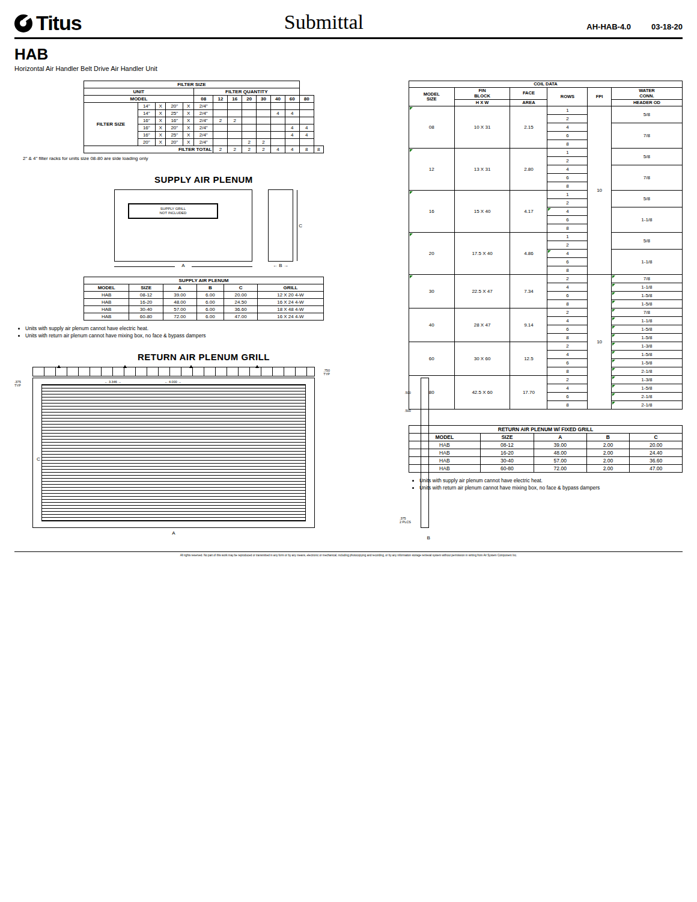Titus
Submittal
AH-HAB-4.003-18-20
HAB
Horizontal Air Handler Belt Drive Air Handler Unit
| FILTER SIZE |
| UNIT | FILTER QUANTITY |
| MODEL | 08 | 12 | 16 | 20 | 30 | 40 | 60 | 80 |
| FILTER SIZE | 14" | X | 20" | X | 2/4" | | | | | | | |
| 14" | X | 25" | X | 2/4" | | | | | 4 | 4 | |
| 16" | X | 16" | X | 2/4" | 2 | 2 | | | | | |
| 16" | X | 20" | X | 2/4" | | | | | | 4 | 4 |
| 16" | X | 25" | X | 2/4" | | | | | | 4 | 4 |
| 20" | X | 20" | X | 2/4" | | | 2 | 2 | | | |
| FILTER TOTAL | 2 | 2 | 2 | 2 | 4 | 4 | 8 | 8 |
2" & 4" filter racks for units size 08-80 are side loading only
SUPPLY AIR PLENUM
SUPPLY GRILL
NOT INCLUDED
A
C
← B →
| SUPPLY AIR PLENUM |
| --- |
| MODEL | SIZE | A | B | C | GRILL |
| HAB | 08-12 | 39.00 | 6.00 | 20.00 | 12 X 20 4-W |
| HAB | 16-20 | 48.00 | 6.00 | 24.50 | 16 X 24 4-W |
| HAB | 30-40 | 57.00 | 6.00 | 36.60 | 18 X 48 4-W |
| HAB | 60-80 | 72.00 | 6.00 | 47.00 | 16 X 24 4-W |
Units with supply air plenum cannot have electric heat.
Units with return air plenum cannot have mixing box, no face & bypass dampers
RETURN AIR PLENUM GRILL
.750
TYP
.375
TYP ← 3.346 → ← 4.000 → .500 .500 .375
2 PLCS
C
A
B
| COIL DATA |
| --- |
| MODEL SIZE | FIN BLOCK | FACE | ROWS | FPI | WATER CONN. |
| H X W | AREA | HEADER OD |
| 08 | 10 X 31 | 2.15 | 1 | 10 | 5/8 |
| 2 |
| 4 | 7/8 |
| 6 |
| 8 |
| 12 | 13 X 31 | 2.80 | 1 | 5/8 |
| 2 |
| 4 | 7/8 |
| 6 |
| 8 |
| 16 | 15 X 40 | 4.17 | 1 | 5/8 |
| 2 |
| 4 | 1-1/8 |
| 6 |
| 8 |
| 20 | 17.5 X 40 | 4.86 | 1 | 5/8 |
| 2 |
| 4 | 1-1/8 |
| 6 |
| 8 |
| 30 | 22.5 X 47 | 7.34 | 2 | 10 | 7/8 |
| 4 | 1-1/8 |
| 6 | 1-5/8 |
| 8 | 1-5/8 |
| 40 | 28 X 47 | 9.14 | 2 | 7/8 |
| 4 | 1-1/8 |
| 6 | 1-5/8 |
| 8 | 1-5/8 |
| 60 | 30 X 60 | 12.5 | 2 | 1-3/8 |
| 4 | 1-5/8 |
| 6 | 1-5/8 |
| 8 | 2-1/8 |
| 80 | 42.5 X 60 | 17.70 | 2 | 1-3/8 |
| 4 | 1-5/8 |
| 6 | 2-1/8 |
| 8 | 2-1/8 |
| RETURN AIR PLENUM W/ FIXED GRILL |
| --- |
| MODEL | SIZE | A | B | C |
| HAB | 08-12 | 39.00 | 2.00 | 20.00 |
| HAB | 16-20 | 48.00 | 2.00 | 24.40 |
| HAB | 30-40 | 57.00 | 2.00 | 36.60 |
| HAB | 60-80 | 72.00 | 2.00 | 47.00 |
Units with supply air plenum cannot have electric heat.
Units with return air plenum cannot have mixing box, no face & bypass dampers
All rights reserved. No part of this work may be reproduced or transmitted in any form or by any means, electronic or mechanical, including photocopying and recording, or by any information storage retrieval system without permission in writing from Air System Component Inc.